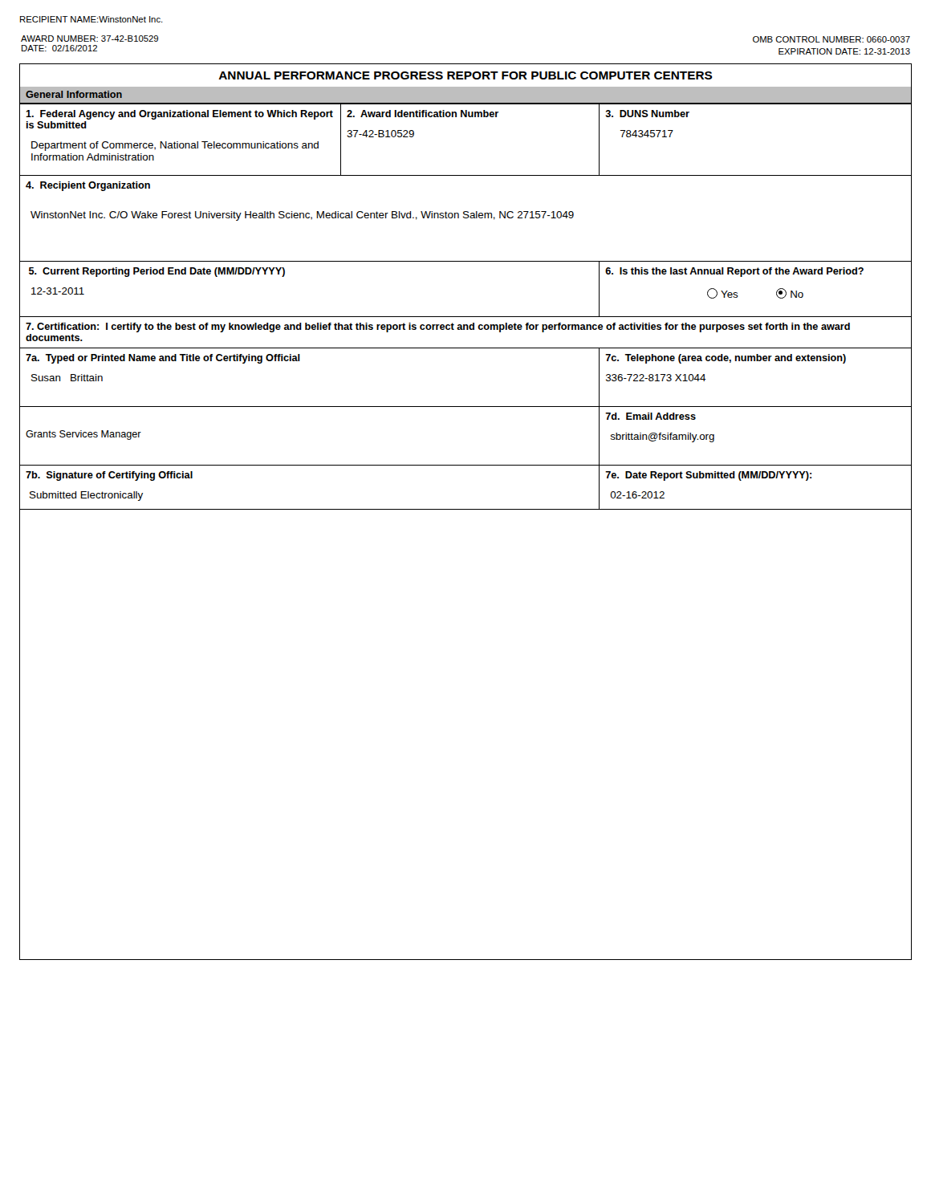RECIPIENT NAME:WinstonNet Inc.
| AWARD NUMBER: 37-42-B10529 DATE: 02/16/2012 | OMB CONTROL NUMBER: 0660-0037 EXPIRATION DATE: 12-31-2013 |
ANNUAL PERFORMANCE PROGRESS REPORT FOR PUBLIC COMPUTER CENTERS
General Information
| 1. Federal Agency and Organizational Element to Which Report is Submitted Department of Commerce, National Telecommunications and Information Administration | 2. Award Identification Number 37-42-B10529 | 3. DUNS Number 784345717 |
| 4. Recipient Organization WinstonNet Inc. C/O Wake Forest University Health Scienc, Medical Center Blvd., Winston Salem, NC 27157-1049 |
| 5. Current Reporting Period End Date (MM/DD/YYYY) 12-31-2011 | 6. Is this the last Annual Report of the Award Period? Yes No |
| 7. Certification: I certify to the best of my knowledge and belief that this report is correct and complete for performance of activities for the purposes set forth in the award documents. |
| 7a. Typed or Printed Name and Title of Certifying Official Susan Brittain | 7c. Telephone (area code, number and extension) 336-722-8173 X1044 |
| Grants Services Manager | 7d. Email Address sbrittain@fsifamily.org |
| 7b. Signature of Certifying Official Submitted Electronically | 7e. Date Report Submitted (MM/DD/YYYY): 02-16-2012 |